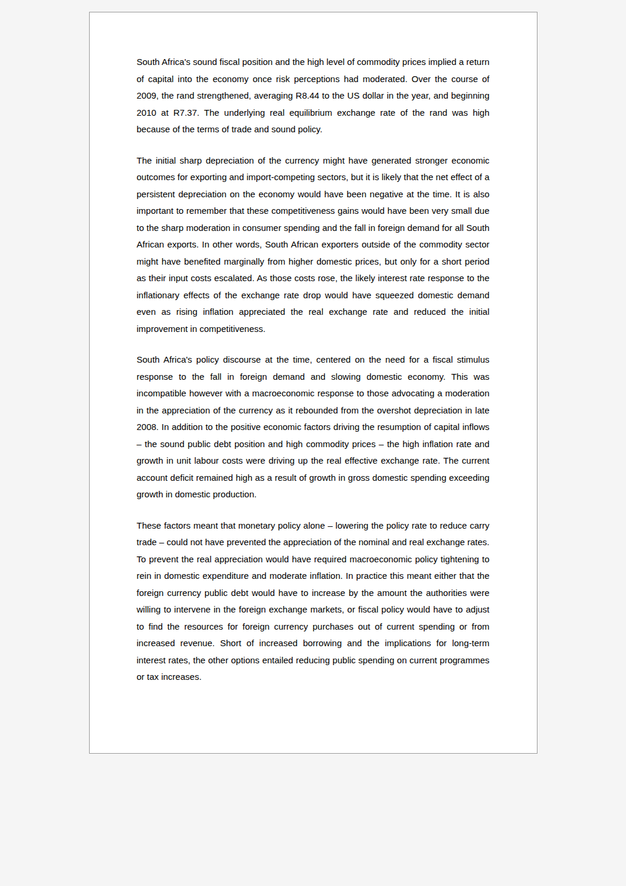South Africa's sound fiscal position and the high level of commodity prices implied a return of capital into the economy once risk perceptions had moderated. Over the course of 2009, the rand strengthened, averaging R8.44 to the US dollar in the year, and beginning 2010 at R7.37. The underlying real equilibrium exchange rate of the rand was high because of the terms of trade and sound policy.
The initial sharp depreciation of the currency might have generated stronger economic outcomes for exporting and import-competing sectors, but it is likely that the net effect of a persistent depreciation on the economy would have been negative at the time. It is also important to remember that these competitiveness gains would have been very small due to the sharp moderation in consumer spending and the fall in foreign demand for all South African exports. In other words, South African exporters outside of the commodity sector might have benefited marginally from higher domestic prices, but only for a short period as their input costs escalated. As those costs rose, the likely interest rate response to the inflationary effects of the exchange rate drop would have squeezed domestic demand even as rising inflation appreciated the real exchange rate and reduced the initial improvement in competitiveness.
South Africa's policy discourse at the time, centered on the need for a fiscal stimulus response to the fall in foreign demand and slowing domestic economy. This was incompatible however with a macroeconomic response to those advocating a moderation in the appreciation of the currency as it rebounded from the overshot depreciation in late 2008. In addition to the positive economic factors driving the resumption of capital inflows – the sound public debt position and high commodity prices – the high inflation rate and growth in unit labour costs were driving up the real effective exchange rate. The current account deficit remained high as a result of growth in gross domestic spending exceeding growth in domestic production.
These factors meant that monetary policy alone – lowering the policy rate to reduce carry trade – could not have prevented the appreciation of the nominal and real exchange rates. To prevent the real appreciation would have required macroeconomic policy tightening to rein in domestic expenditure and moderate inflation. In practice this meant either that the foreign currency public debt would have to increase by the amount the authorities were willing to intervene in the foreign exchange markets, or fiscal policy would have to adjust to find the resources for foreign currency purchases out of current spending or from increased revenue. Short of increased borrowing and the implications for long-term interest rates, the other options entailed reducing public spending on current programmes or tax increases.